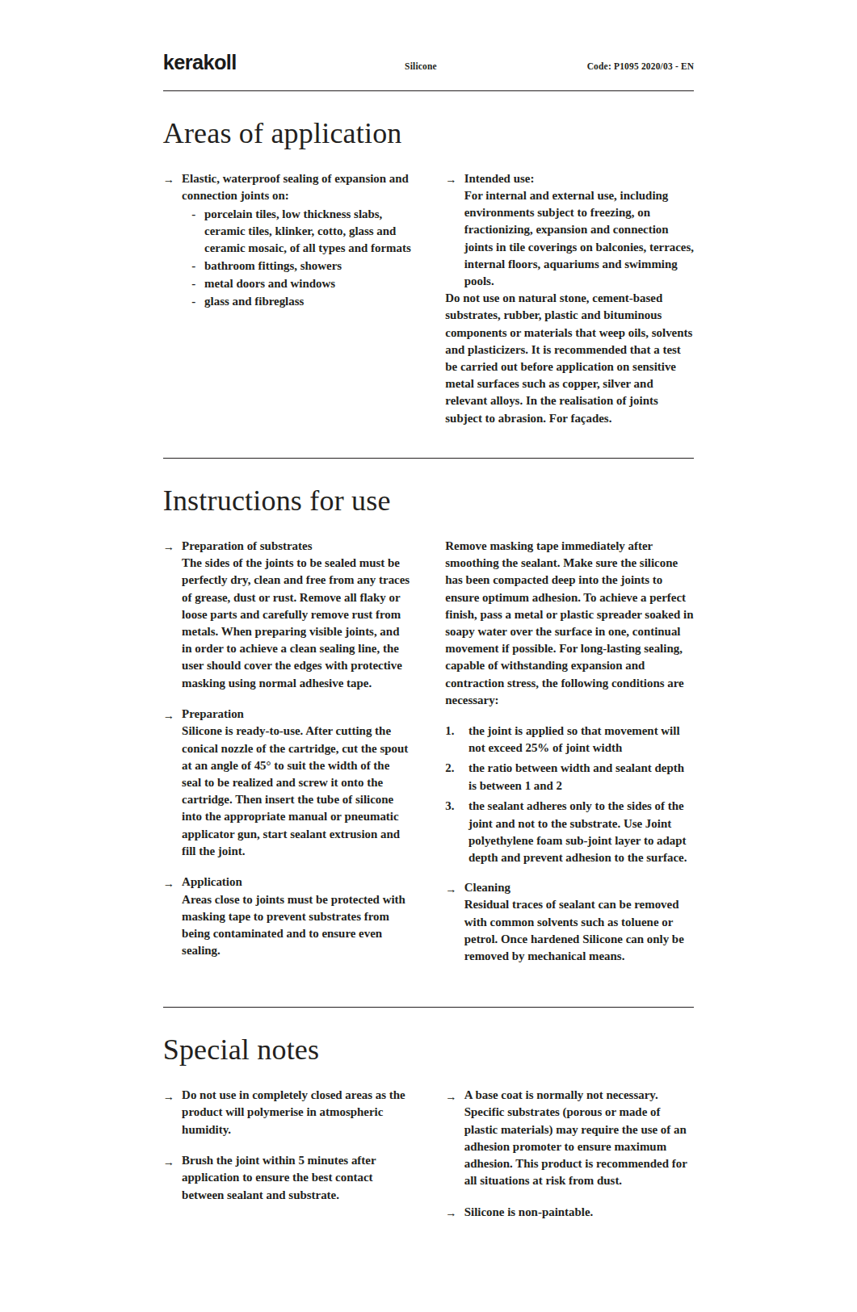kerakoll
Silicone
Code: P1095 2020/03 - EN
Areas of application
Elastic, waterproof sealing of expansion and connection joints on:
porcelain tiles, low thickness slabs, ceramic tiles, klinker, cotto, glass and ceramic mosaic, of all types and formats
bathroom fittings, showers
metal doors and windows
glass and fibreglass
Intended use: For internal and external use, including environments subject to freezing, on fractionizing, expansion and connection joints in tile coverings on balconies, terraces, internal floors, aquariums and swimming pools.
Do not use on natural stone, cement-based substrates, rubber, plastic and bituminous components or materials that weep oils, solvents and plasticizers. It is recommended that a test be carried out before application on sensitive metal surfaces such as copper, silver and relevant alloys. In the realisation of joints subject to abrasion. For façades.
Instructions for use
Preparation of substrates The sides of the joints to be sealed must be perfectly dry, clean and free from any traces of grease, dust or rust. Remove all flaky or loose parts and carefully remove rust from metals. When preparing visible joints, and in order to achieve a clean sealing line, the user should cover the edges with protective masking using normal adhesive tape.
Preparation Silicone is ready-to-use. After cutting the conical nozzle of the cartridge, cut the spout at an angle of 45° to suit the width of the seal to be realized and screw it onto the cartridge. Then insert the tube of silicone into the appropriate manual or pneumatic applicator gun, start sealant extrusion and fill the joint.
Application Areas close to joints must be protected with masking tape to prevent substrates from being contaminated and to ensure even sealing.
Remove masking tape immediately after smoothing the sealant. Make sure the silicone has been compacted deep into the joints to ensure optimum adhesion. To achieve a perfect finish, pass a metal or plastic spreader soaked in soapy water over the surface in one, continual movement if possible. For long-lasting sealing, capable of withstanding expansion and contraction stress, the following conditions are necessary:
the joint is applied so that movement will not exceed 25% of joint width
the ratio between width and sealant depth is between 1 and 2
the sealant adheres only to the sides of the joint and not to the substrate. Use Joint polyethylene foam sub-joint layer to adapt depth and prevent adhesion to the surface.
Cleaning Residual traces of sealant can be removed with common solvents such as toluene or petrol. Once hardened Silicone can only be removed by mechanical means.
Special notes
Do not use in completely closed areas as the product will polymerise in atmospheric humidity.
Brush the joint within 5 minutes after application to ensure the best contact between sealant and substrate.
A base coat is normally not necessary. Specific substrates (porous or made of plastic materials) may require the use of an adhesion promoter to ensure maximum adhesion. This product is recommended for all situations at risk from dust.
Silicone is non-paintable.